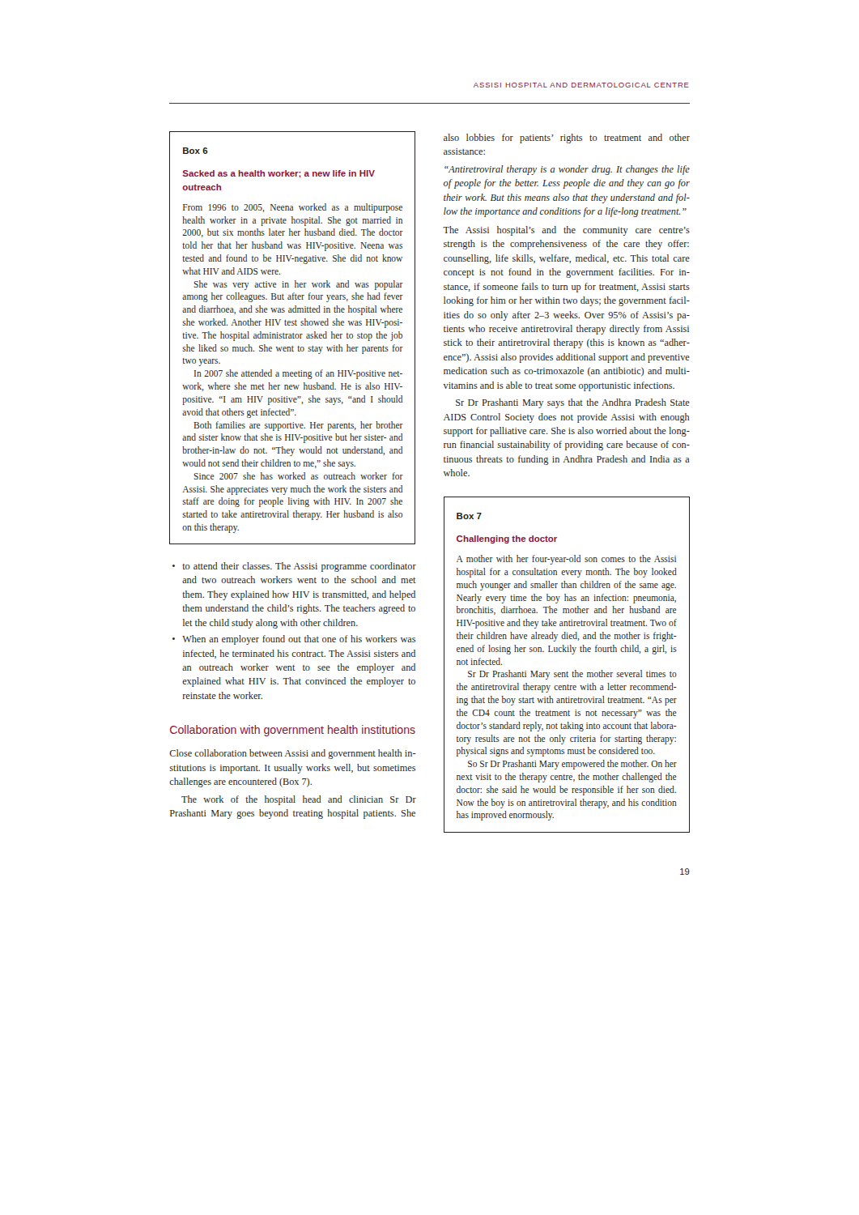Assisi Hospital and Dermatological Centre
Box 6
Sacked as a health worker; a new life in HIV outreach
From 1996 to 2005, Neena worked as a multipurpose health worker in a private hospital. She got married in 2000, but six months later her husband died. The doctor told her that her husband was HIV-positive. Neena was tested and found to be HIV-negative. She did not know what HIV and AIDS were.
She was very active in her work and was popular among her colleagues. But after four years, she had fever and diarrhoea, and she was admitted in the hospital where she worked. Another HIV test showed she was HIV-positive. The hospital administrator asked her to stop the job she liked so much. She went to stay with her parents for two years.
In 2007 she attended a meeting of an HIV-positive network, where she met her new husband. He is also HIV-positive. “I am HIV positive”, she says, “and I should avoid that others get infected”.
Both families are supportive. Her parents, her brother and sister know that she is HIV-positive but her sister- and brother-in-law do not. “They would not understand, and would not send their children to me,” she says.
Since 2007 she has worked as outreach worker for Assisi. She appreciates very much the work the sisters and staff are doing for people living with HIV. In 2007 she started to take antiretroviral therapy. Her husband is also on this therapy.
to attend their classes. The Assisi programme coordinator and two outreach workers went to the school and met them. They explained how HIV is transmitted, and helped them understand the child’s rights. The teachers agreed to let the child study along with other children.
When an employer found out that one of his workers was infected, he terminated his contract. The Assisi sisters and an outreach worker went to see the employer and explained what HIV is. That convinced the employer to reinstate the worker.
Collaboration with government health institutions
Close collaboration between Assisi and government health institutions is important. It usually works well, but sometimes challenges are encountered (Box 7).
The work of the hospital head and clinician Sr Dr Prashanti Mary goes beyond treating hospital patients. She also lobbies for patients’ rights to treatment and other assistance:
“Antiretroviral therapy is a wonder drug. It changes the life of people for the better. Less people die and they can go for their work. But this means also that they understand and follow the importance and conditions for a life-long treatment.”
The Assisi hospital’s and the community care centre’s strength is the comprehensiveness of the care they offer: counselling, life skills, welfare, medical, etc. This total care concept is not found in the government facilities. For instance, if someone fails to turn up for treatment, Assisi starts looking for him or her within two days; the government facilities do so only after 2–3 weeks. Over 95% of Assisi’s patients who receive antiretroviral therapy directly from Assisi stick to their antiretroviral therapy (this is known as “adherence”). Assisi also provides additional support and preventive medication such as co-trimoxazole (an antibiotic) and multivitamins and is able to treat some opportunistic infections.
Sr Dr Prashanti Mary says that the Andhra Pradesh State AIDS Control Society does not provide Assisi with enough support for palliative care. She is also worried about the long-run financial sustainability of providing care because of continuous threats to funding in Andhra Pradesh and India as a whole.
Box 7
Challenging the doctor
A mother with her four-year-old son comes to the Assisi hospital for a consultation every month. The boy looked much younger and smaller than children of the same age. Nearly every time the boy has an infection: pneumonia, bronchitis, diarrhoea. The mother and her husband are HIV-positive and they take antiretroviral treatment. Two of their children have already died, and the mother is frightened of losing her son. Luckily the fourth child, a girl, is not infected.
Sr Dr Prashanti Mary sent the mother several times to the antiretroviral therapy centre with a letter recommending that the boy start with antiretroviral treatment. “As per the CD4 count the treatment is not necessary” was the doctor’s standard reply, not taking into account that laboratory results are not the only criteria for starting therapy: physical signs and symptoms must be considered too.
So Sr Dr Prashanti Mary empowered the mother. On her next visit to the therapy centre, the mother challenged the doctor: she said he would be responsible if her son died. Now the boy is on antiretroviral therapy, and his condition has improved enormously.
19